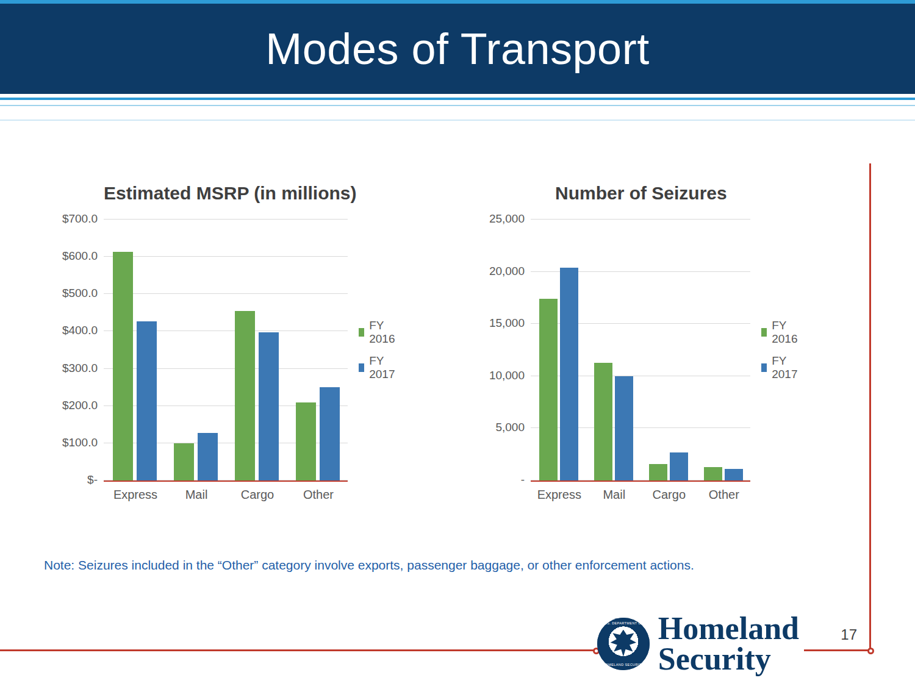Modes of Transport
Estimated MSRP (in millions)
$700.0
$600.0
$500.0
$400.0
$300.0
$200.0
$100.0
$-
Express
Mail
Cargo
Other
FY 2016
FY 2017
Number of Seizures
25,000
20,000
15,000
10,000
5,000
-
Express
Mail
Cargo
Other
FY 2016
FY 2017
Note: Seizures included in the “Other” category involve exports, passenger baggage, or other enforcement actions.
Homeland
Security
17